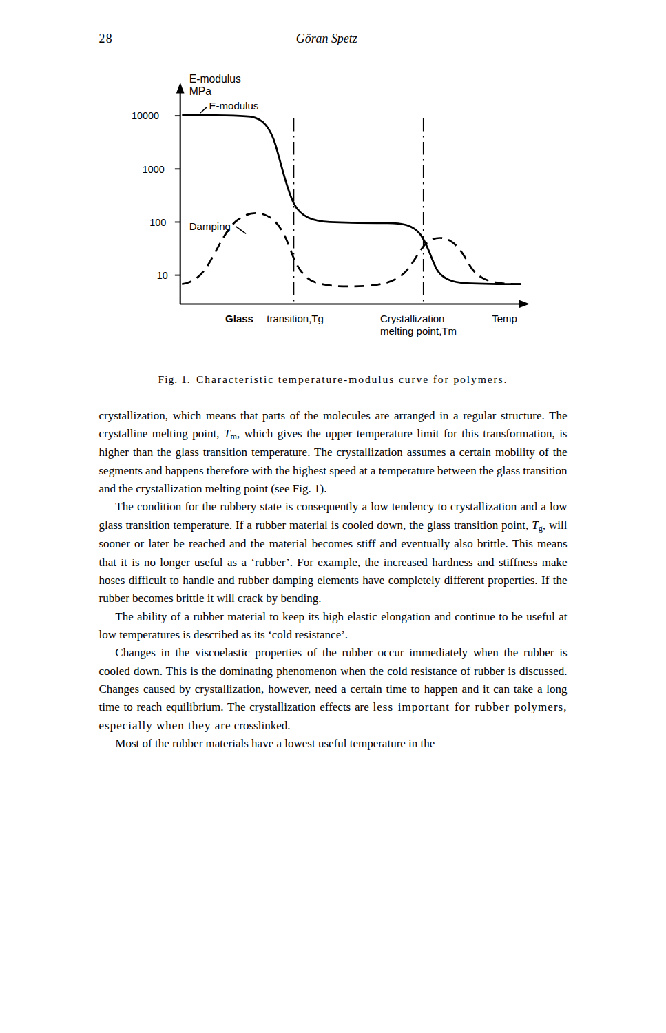28 Göran Spetz
Characteristic temperature–modulus curve for polymers A semi-logarithmic plot of E-modulus in megapascals against temperature. The solid E-modulus curve starts near 10000 MPa, drops steeply through the glass transition to a rubbery plateau near 200 MPa, then falls again at the crystallization melting point. A dashed damping curve shows two peaks, one at the glass transition and a smaller one at the crystallization melting point. 10000 1000 100 10 E-modulus MPa E-modulus Damping Glass transition,Tg Crystallization melting point,Tm Temp
Fig. 1. Characteristic temperature-modulus curve for polymers.
crystallization, which means that parts of the molecules are arranged in a regular structure. The crystalline melting point, Tm, which gives the upper temperature limit for this transformation, is higher than the glass transition temperature. The crystallization assumes a certain mobility of the segments and happens therefore with the highest speed at a temperature between the glass transition and the crystallization melting point (see Fig. 1).
The condition for the rubbery state is consequently a low tendency to crystallization and a low glass transition temperature. If a rubber material is cooled down, the glass transition point, Tg, will sooner or later be reached and the material becomes stiff and eventually also brittle. This means that it is no longer useful as a ‘rubber’. For example, the increased hardness and stiffness make hoses difficult to handle and rubber damping elements have completely different pro­perties. If the rubber becomes brittle it will crack by bending.
The ability of a rubber material to keep its high elastic elongation and continue to be useful at low temperatures is described as its ‘cold resistance’.
Changes in the viscoelastic properties of the rubber occur immedi­ately when the rubber is cooled down. This is the dominating phenomenon when the cold resistance of rubber is discussed. Changes caused by crystallization, however, need a certain time to happen and it can take a long time to reach equilibrium. The crystallization effects are less important for rubber polymers, especially when they are crosslinked.
Most of the rubber materials have a lowest useful temperature in the